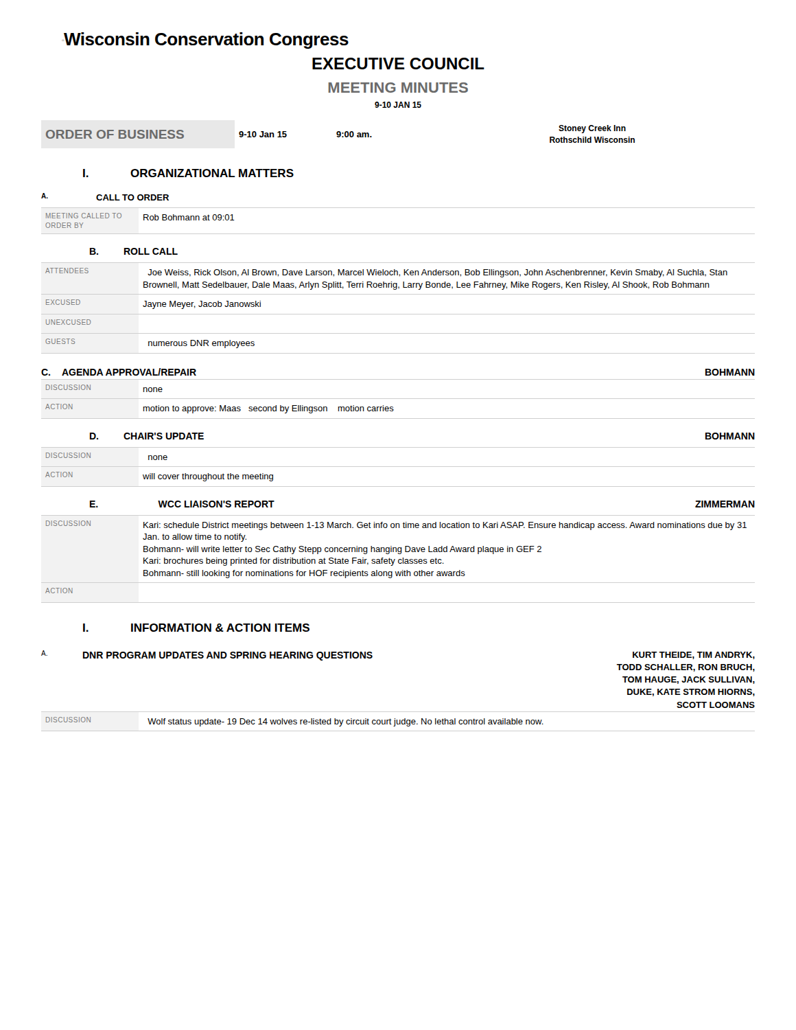▫Wisconsin Conservation Congress
EXECUTIVE COUNCIL
MEETING MINUTES
9-10 JAN 15
| ORDER OF BUSINESS | 9-10 Jan 15 | 9:00 am. | Stoney Creek Inn Rothschild Wisconsin |
I. ORGANIZATIONAL MATTERS
A. CALL TO ORDER
| MEETING CALLED TO ORDER BY | Rob Bohmann at 09:01 |
B. ROLL CALL
| ATTENDEES | Joe Weiss, Rick Olson, Al Brown, Dave Larson, Marcel Wieloch, Ken Anderson, Bob Ellingson, John Aschenbrenner, Kevin Smaby, Al Suchla, Stan Brownell, Matt Sedelbauer, Dale Maas, Arlyn Splitt, Terri Roehrig, Larry Bonde, Lee Fahrney, Mike Rogers, Ken Risley, Al Shook, Rob Bohmann |
| EXCUSED | Jayne Meyer, Jacob Janowski |
| UNEXCUSED | |
| GUESTS | numerous DNR employees |
C. AGENDA APPROVAL/REPAIR BOHMANN
| DISCUSSION | none |
| ACTION | motion to approve: Maas second by Ellingson motion carries |
D. CHAIR'S UPDATE BOHMANN
| DISCUSSION | none |
| ACTION | will cover throughout the meeting |
E. WCC LIAISON'S REPORT ZIMMERMAN
| DISCUSSION | Kari: schedule District meetings between 1-13 March. Get info on time and location to Kari ASAP. Ensure handicap access. Award nominations due by 31 Jan. to allow time to notify. Bohmann- will write letter to Sec Cathy Stepp concerning hanging Dave Ladd Award plaque in GEF 2 Kari: brochures being printed for distribution at State Fair, safety classes etc. Bohmann- still looking for nominations for HOF recipients along with other awards |
| ACTION | |
I. INFORMATION & ACTION ITEMS
| A. DNR PROGRAM UPDATES AND SPRING HEARING QUESTIONS | KURT THEIDE, TIM ANDRYK, TODD SCHALLER, RON BRUCH, TOM HAUGE, JACK SULLIVAN, DUKE, KATE STROM HIORNS, SCOTT LOOMANS |
| DISCUSSION | Wolf status update- 19 Dec 14 wolves re-listed by circuit court judge. No lethal control available now. |